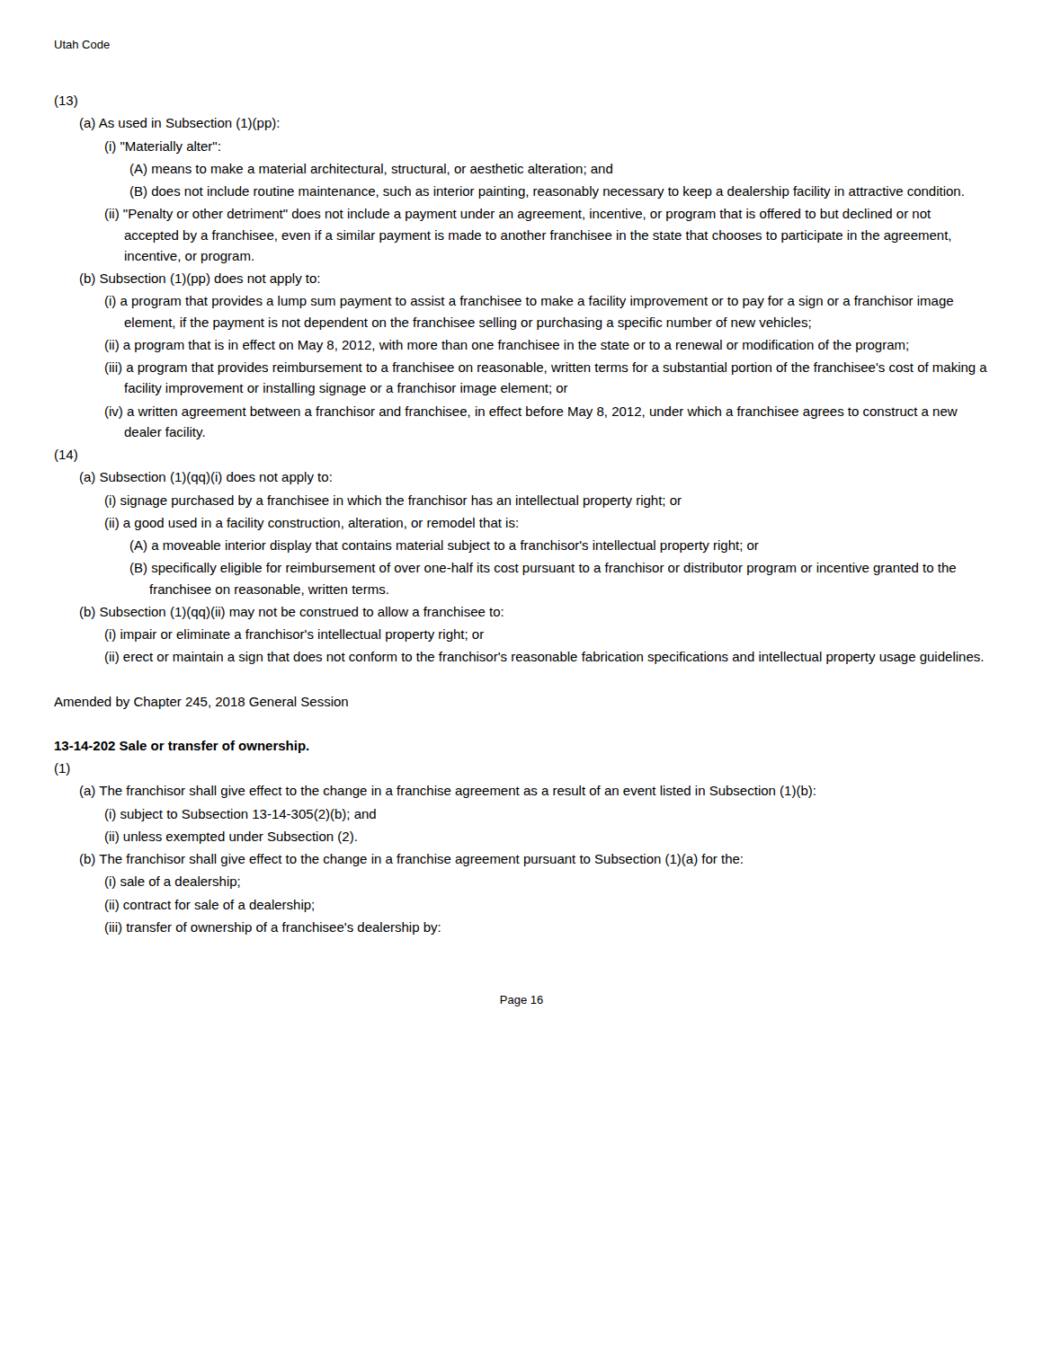Utah Code
(13)
(a) As used in Subsection (1)(pp):
(i) "Materially alter":
(A) means to make a material architectural, structural, or aesthetic alteration; and
(B) does not include routine maintenance, such as interior painting, reasonably necessary to keep a dealership facility in attractive condition.
(ii) "Penalty or other detriment" does not include a payment under an agreement, incentive, or program that is offered to but declined or not accepted by a franchisee, even if a similar payment is made to another franchisee in the state that chooses to participate in the agreement, incentive, or program.
(b) Subsection (1)(pp) does not apply to:
(i) a program that provides a lump sum payment to assist a franchisee to make a facility improvement or to pay for a sign or a franchisor image element, if the payment is not dependent on the franchisee selling or purchasing a specific number of new vehicles;
(ii) a program that is in effect on May 8, 2012, with more than one franchisee in the state or to a renewal or modification of the program;
(iii) a program that provides reimbursement to a franchisee on reasonable, written terms for a substantial portion of the franchisee's cost of making a facility improvement or installing signage or a franchisor image element; or
(iv) a written agreement between a franchisor and franchisee, in effect before May 8, 2012, under which a franchisee agrees to construct a new dealer facility.
(14)
(a) Subsection (1)(qq)(i) does not apply to:
(i) signage purchased by a franchisee in which the franchisor has an intellectual property right; or
(ii) a good used in a facility construction, alteration, or remodel that is:
(A) a moveable interior display that contains material subject to a franchisor's intellectual property right; or
(B) specifically eligible for reimbursement of over one-half its cost pursuant to a franchisor or distributor program or incentive granted to the franchisee on reasonable, written terms.
(b) Subsection (1)(qq)(ii) may not be construed to allow a franchisee to:
(i) impair or eliminate a franchisor's intellectual property right; or
(ii) erect or maintain a sign that does not conform to the franchisor's reasonable fabrication specifications and intellectual property usage guidelines.
Amended by Chapter 245, 2018 General Session
13-14-202 Sale or transfer of ownership.
(1)
(a) The franchisor shall give effect to the change in a franchise agreement as a result of an event listed in Subsection (1)(b):
(i) subject to Subsection 13-14-305(2)(b); and
(ii) unless exempted under Subsection (2).
(b) The franchisor shall give effect to the change in a franchise agreement pursuant to Subsection (1)(a) for the:
(i) sale of a dealership;
(ii) contract for sale of a dealership;
(iii) transfer of ownership of a franchisee's dealership by:
Page 16